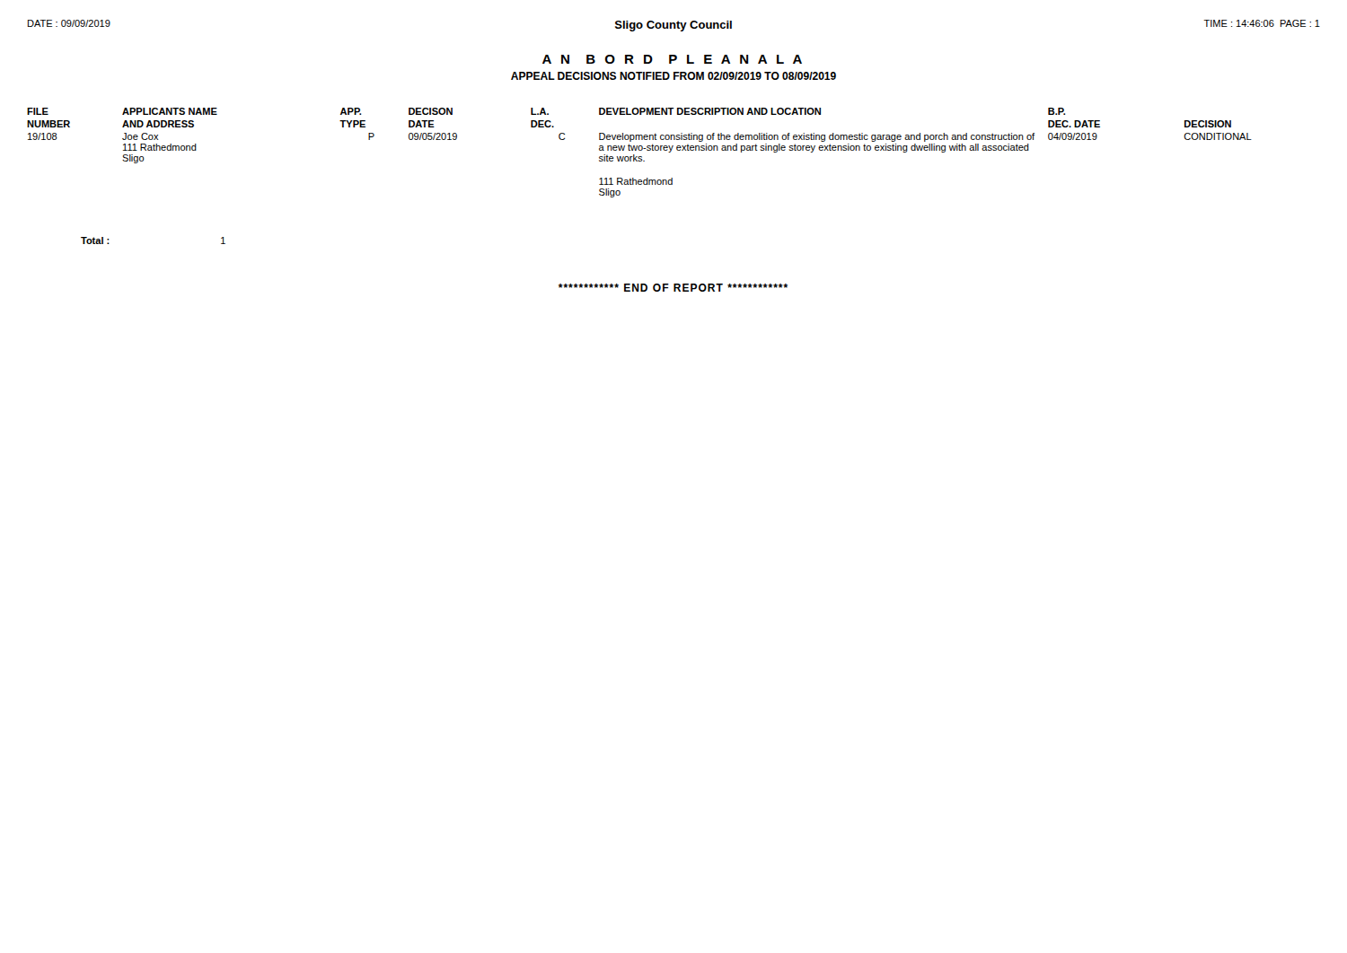DATE : 09/09/2019
Sligo County Council
TIME : 14:46:06 PAGE : 1
A N B O R D P L E A N A L A
APPEAL DECISIONS NOTIFIED FROM 02/09/2019 TO 08/09/2019
| FILE | APPLICANTS NAME | APP. | DECISON | L.A. | DEVELOPMENT DESCRIPTION AND LOCATION | B.P. | |
| --- | --- | --- | --- | --- | --- | --- | --- |
| NUMBER | AND ADDRESS | TYPE | DATE | DEC. | | DEC. DATE | DECISION |
| 19/108 | Joe Cox 111 Rathedmond Sligo | P | 09/05/2019 | C | Development consisting of the demolition of existing domestic garage and porch and construction of a new two-storey extension and part single storey extension to existing dwelling with all associated site works. 111 Rathedmond Sligo | 04/09/2019 | CONDITIONAL |
Total : 1
************ END OF REPORT ************